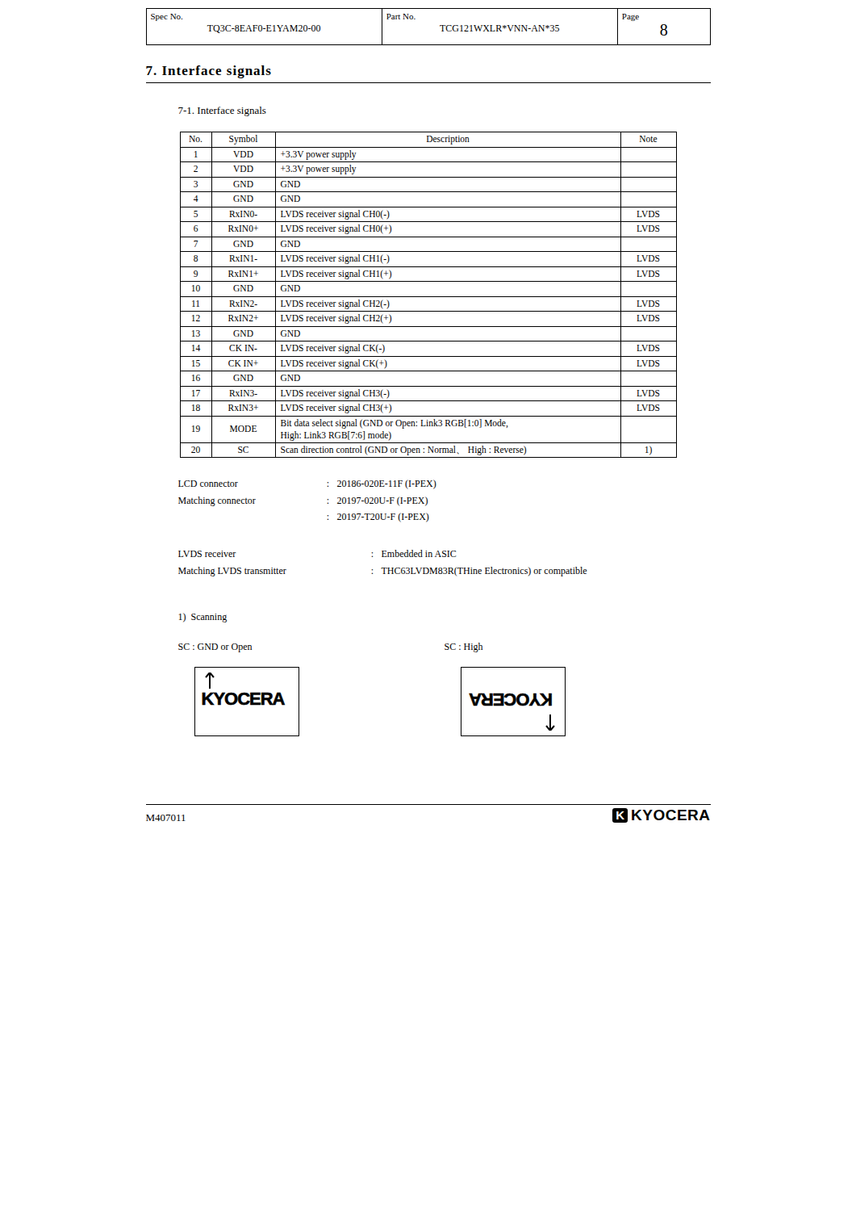| Spec No. TQ3C-8EAF0-E1YAM20-00 | Part No. TCG121WXLR*VNN-AN*35 | Page 8 |
7. Interface signals
7-1. Interface signals
| No. | Symbol | Description | Note |
| --- | --- | --- | --- |
| 1 | VDD | +3.3V power supply | |
| 2 | VDD | +3.3V power supply | |
| 3 | GND | GND | |
| 4 | GND | GND | |
| 5 | RxIN0- | LVDS receiver signal CH0(-) | LVDS |
| 6 | RxIN0+ | LVDS receiver signal CH0(+) | LVDS |
| 7 | GND | GND | |
| 8 | RxIN1- | LVDS receiver signal CH1(-) | LVDS |
| 9 | RxIN1+ | LVDS receiver signal CH1(+) | LVDS |
| 10 | GND | GND | |
| 11 | RxIN2- | LVDS receiver signal CH2(-) | LVDS |
| 12 | RxIN2+ | LVDS receiver signal CH2(+) | LVDS |
| 13 | GND | GND | |
| 14 | CK IN- | LVDS receiver signal CK(-) | LVDS |
| 15 | CK IN+ | LVDS receiver signal CK(+) | LVDS |
| 16 | GND | GND | |
| 17 | RxIN3- | LVDS receiver signal CH3(-) | LVDS |
| 18 | RxIN3+ | LVDS receiver signal CH3(+) | LVDS |
| 19 | MODE | Bit data select signal (GND or Open: Link3 RGB[1:0] Mode, High: Link3 RGB[7:6] mode) | |
| 20 | SC | Scan direction control (GND or Open : Normal、 High : Reverse) | 1) |
| LCD connector | : | 20186-020E-11F (I-PEX) |
| Matching connector | : | 20197-020U-F (I-PEX) |
| | : | 20197-T20U-F (I-PEX) |
| LVDS receiver | : | Embedded in ASIC |
| Matching LVDS transmitter | : | THC63LVDM83R(THine Electronics) or compatible |
1) Scanning
SC : GND or Open SC : High
KYOCERA
KYOCERA
M407011
K KYOCERA